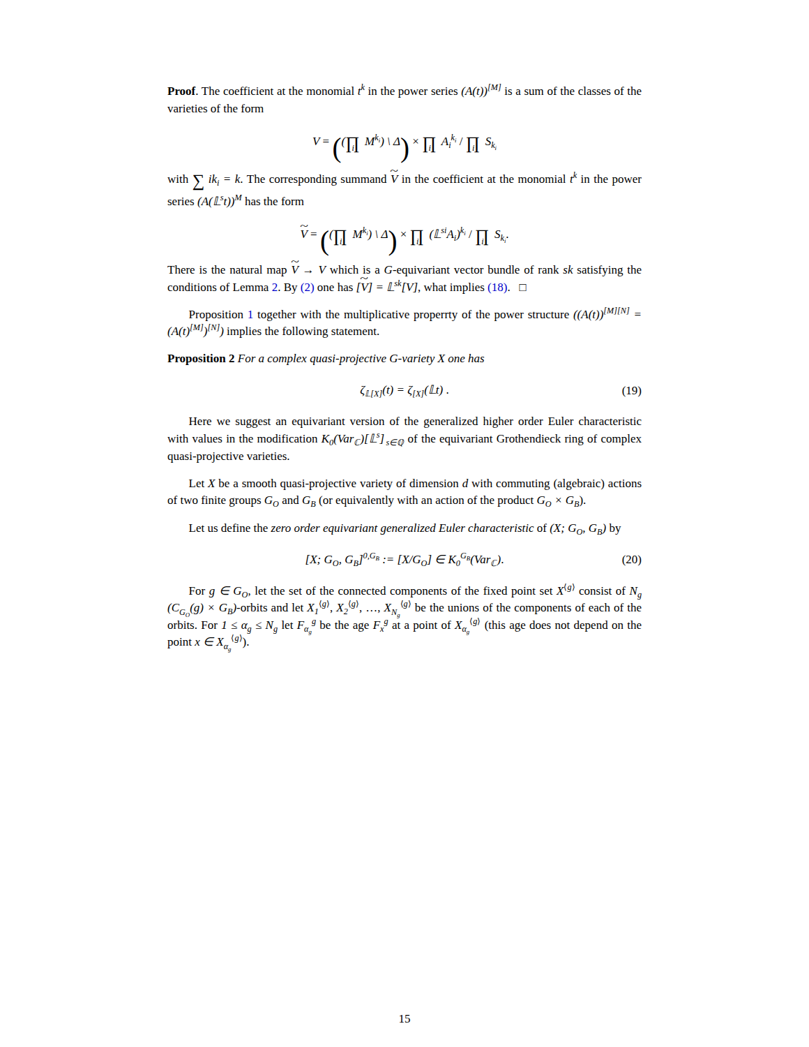Proof. The coefficient at the monomial tk in the power series (A(t))[M] is a sum of the classes of the varieties of the form
V = ((∏i Mki) \ Δ) × ∏i Aiki / ∏i Ski
with ∑ iki = k. The corresponding summand ~V in the coefficient at the monomial tk in the power series (A(𝕃st))M has the form
~V = ((∏i Mki) \ Δ) × ∏i (𝕃siAi)ki / ∏i Ski.
There is the natural map ~V → V which is a G-equivariant vector bundle of rank sk satisfying the conditions of Lemma 2. By (2) one has [~V] = 𝕃sk[V], what implies (18). □
Proposition 1 together with the multiplicative properrty of the power structure ((A(t))[M][N] = (A(t)[M])[N]) implies the following statement.
Proposition 2 For a complex quasi-projective G-variety X one has
ζ𝕃[X](t) = ζ[X](𝕃t) . (19)
Here we suggest an equivariant version of the generalized higher order Euler characteristic with values in the modification K0(Varℂ)[𝕃s] s∈ℚ of the equivariant Grothendieck ring of complex quasi-projective varieties.
Let X be a smooth quasi-projective variety of dimension d with commuting (algebraic) actions of two finite groups GO and GB (or equivalently with an action of the product GO × GB).
Let us define the zero order equivariant generalized Euler characteristic of (X; GO, GB) by
[X; GO, GB]0,GB := [X/GO] ∈ K0GB(Varℂ). (20)
For g ∈ GO, let the set of the connected components of the fixed point set X⟨g⟩ consist of Ng (CGO(g) × GB)-orbits and let X1⟨g⟩, X2⟨g⟩, …, XNg⟨g⟩ be the unions of the components of each of the orbits. For 1 ≤ αg ≤ Ng let Fαgg be the age Fxg at a point of Xαg⟨g⟩ (this age does not depend on the point x ∈ Xαg⟨g⟩).
15